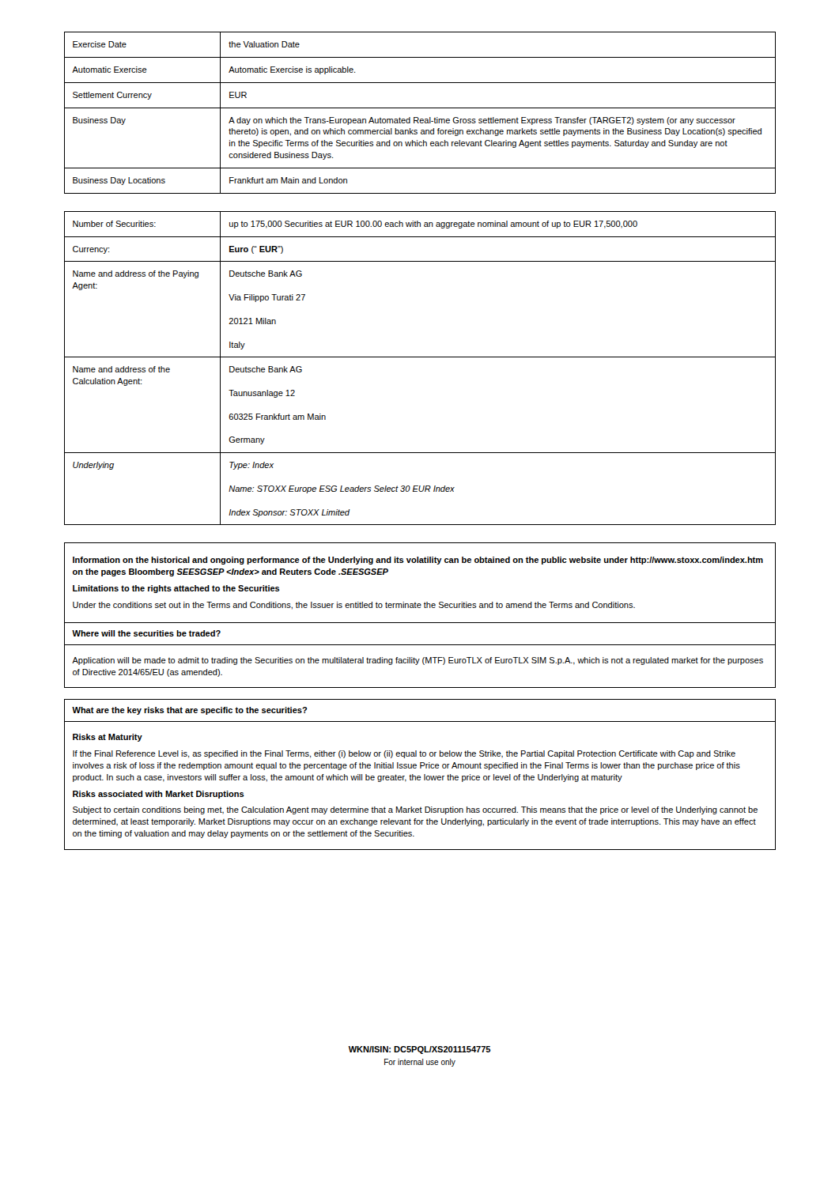| Exercise Date | the Valuation Date |
| Automatic Exercise | Automatic Exercise is applicable. |
| Settlement Currency | EUR |
| Business Day | A day on which the Trans-European Automated Real-time Gross settlement Express Transfer (TARGET2) system (or any successor thereto) is open, and on which commercial banks and foreign exchange markets settle payments in the Business Day Location(s) specified in the Specific Terms of the Securities and on which each relevant Clearing Agent settles payments. Saturday and Sunday are not considered Business Days. |
| Business Day Locations | Frankfurt am Main and London |
| Number of Securities: | up to 175,000 Securities at EUR 100.00 each with an aggregate nominal amount of up to EUR 17,500,000 |
| Currency: | Euro (“ EUR ”) |
| Name and address of the Paying Agent: | Deutsche Bank AG Via Filippo Turati 27 20121 Milan Italy |
| Name and address of the Calculation Agent: | Deutsche Bank AG Taunusanlage 12 60325 Frankfurt am Main Germany |
| Underlying | Type: Index Name: STOXX Europe ESG Leaders Select 30 EUR Index Index Sponsor: STOXX Limited |
Information on the historical and ongoing performance of the Underlying and its volatility can be obtained on the public website under http://www.stoxx.com/index.htm on the pages Bloomberg SEESGSEP <Index> and Reuters Code .SEESGSEP
Limitations to the rights attached to the Securities
Under the conditions set out in the Terms and Conditions, the Issuer is entitled to terminate the Securities and to amend the Terms and Conditions.
Where will the securities be traded?
Application will be made to admit to trading the Securities on the multilateral trading facility (MTF) EuroTLX of EuroTLX SIM S.p.A., which is not a regulated market for the purposes of Directive 2014/65/EU (as amended).
What are the key risks that are specific to the securities?
Risks at Maturity
If the Final Reference Level is, as specified in the Final Terms, either (i) below or (ii) equal to or below the Strike, the Partial Capital Protection Certificate with Cap and Strike involves a risk of loss if the redemption amount equal to the percentage of the Initial Issue Price or Amount specified in the Final Terms is lower than the purchase price of this product. In such a case, investors will suffer a loss, the amount of which will be greater, the lower the price or level of the Underlying at maturity
Risks associated with Market Disruptions
Subject to certain conditions being met, the Calculation Agent may determine that a Market Disruption has occurred. This means that the price or level of the Underlying cannot be determined, at least temporarily. Market Disruptions may occur on an exchange relevant for the Underlying, particularly in the event of trade interruptions. This may have an effect on the timing of valuation and may delay payments on or the settlement of the Securities.
WKN/ISIN: DC5PQL/XS2011154775
For internal use only